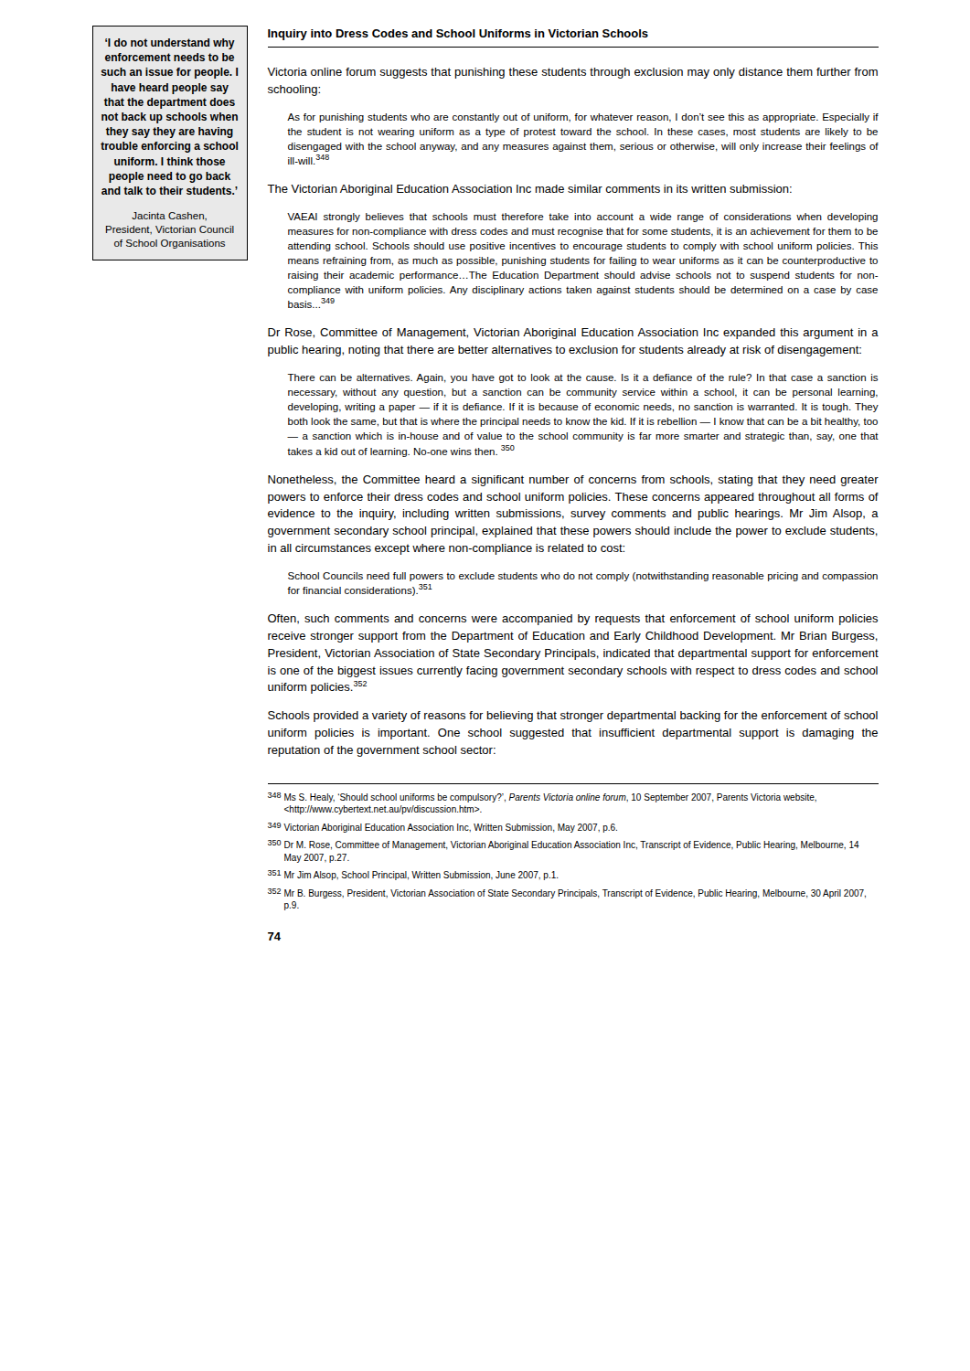‘I do not understand why enforcement needs to be such an issue for people. I have heard people say that the department does not back up schools when they say they are having trouble enforcing a school uniform. I think those people need to go back and talk to their students.’
Jacinta Cashen,
President, Victorian Council of School Organisations
Inquiry into Dress Codes and School Uniforms in Victorian Schools
Victoria online forum suggests that punishing these students through exclusion may only distance them further from schooling:
As for punishing students who are constantly out of uniform, for whatever reason, I don’t see this as appropriate. Especially if the student is not wearing uniform as a type of protest toward the school. In these cases, most students are likely to be disengaged with the school anyway, and any measures against them, serious or otherwise, will only increase their feelings of ill-will.348
The Victorian Aboriginal Education Association Inc made similar comments in its written submission:
VAEAI strongly believes that schools must therefore take into account a wide range of considerations when developing measures for non-compliance with dress codes and must recognise that for some students, it is an achievement for them to be attending school. Schools should use positive incentives to encourage students to comply with school uniform policies. This means refraining from, as much as possible, punishing students for failing to wear uniforms as it can be counterproductive to raising their academic performance…The Education Department should advise schools not to suspend students for non-compliance with uniform policies. Any disciplinary actions taken against students should be determined on a case by case basis...349
Dr Rose, Committee of Management, Victorian Aboriginal Education Association Inc expanded this argument in a public hearing, noting that there are better alternatives to exclusion for students already at risk of disengagement:
There can be alternatives. Again, you have got to look at the cause. Is it a defiance of the rule? In that case a sanction is necessary, without any question, but a sanction can be community service within a school, it can be personal learning, developing, writing a paper — if it is defiance. If it is because of economic needs, no sanction is warranted. It is tough. They both look the same, but that is where the principal needs to know the kid. If it is rebellion — I know that can be a bit healthy, too — a sanction which is in-house and of value to the school community is far more smarter and strategic than, say, one that takes a kid out of learning. No-one wins then. 350
Nonetheless, the Committee heard a significant number of concerns from schools, stating that they need greater powers to enforce their dress codes and school uniform policies. These concerns appeared throughout all forms of evidence to the inquiry, including written submissions, survey comments and public hearings. Mr Jim Alsop, a government secondary school principal, explained that these powers should include the power to exclude students, in all circumstances except where non-compliance is related to cost:
School Councils need full powers to exclude students who do not comply (notwithstanding reasonable pricing and compassion for financial considerations).351
Often, such comments and concerns were accompanied by requests that enforcement of school uniform policies receive stronger support from the Department of Education and Early Childhood Development. Mr Brian Burgess, President, Victorian Association of State Secondary Principals, indicated that departmental support for enforcement is one of the biggest issues currently facing government secondary schools with respect to dress codes and school uniform policies.352
Schools provided a variety of reasons for believing that stronger departmental backing for the enforcement of school uniform policies is important. One school suggested that insufficient departmental support is damaging the reputation of the government school sector:
348 Ms S. Healy, ‘Should school uniforms be compulsory?’, Parents Victoria online forum, 10 September 2007, Parents Victoria website, <http://www.cybertext.net.au/pv/discussion.htm>.
349 Victorian Aboriginal Education Association Inc, Written Submission, May 2007, p.6.
350 Dr M. Rose, Committee of Management, Victorian Aboriginal Education Association Inc, Transcript of Evidence, Public Hearing, Melbourne, 14 May 2007, p.27.
351 Mr Jim Alsop, School Principal, Written Submission, June 2007, p.1.
352 Mr B. Burgess, President, Victorian Association of State Secondary Principals, Transcript of Evidence, Public Hearing, Melbourne, 30 April 2007, p.9.
74